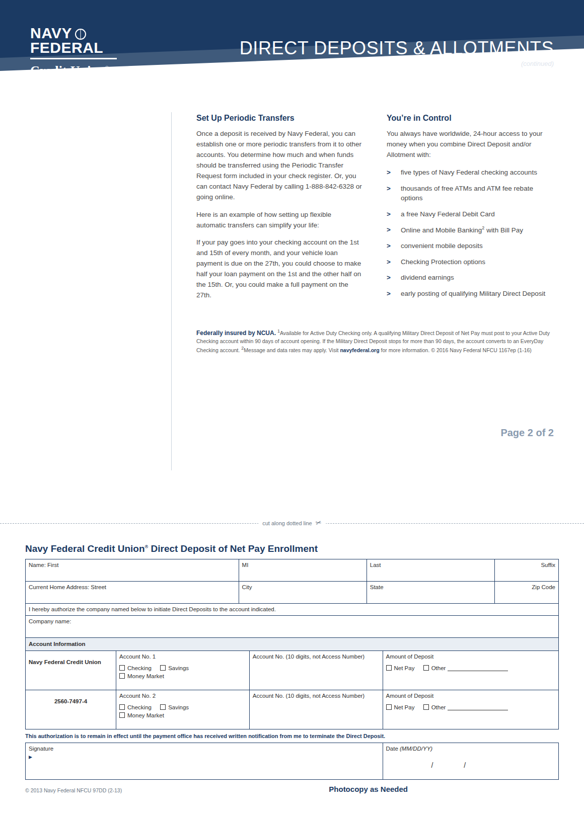NAVY FEDERAL
Credit Union®
DIRECT DEPOSITS & ALLOTMENTS
(continued)
Set Up Periodic Transfers
Once a deposit is received by Navy Federal, you can establish one or more periodic transfers from it to other accounts. You determine how much and when funds should be transferred using the Periodic Transfer Request form included in your check register. Or, you can contact Navy Federal by calling 1-888-842-6328 or going online.
Here is an example of how setting up flexible automatic transfers can simplify your life:
If your pay goes into your checking account on the 1st and 15th of every month, and your vehicle loan payment is due on the 27th, you could choose to make half your loan payment on the 1st and the other half on the 15th. Or, you could make a full payment on the 27th.
You’re in Control
You always have worldwide, 24-hour access to your money when you combine Direct Deposit and/or Allotment with:
five types of Navy Federal checking accounts
thousands of free ATMs and ATM fee rebate options
a free Navy Federal Debit Card
Online and Mobile Banking2 with Bill Pay
convenient mobile deposits
Checking Protection options
dividend earnings
early posting of qualifying Military Direct Deposit
Page 2 of 2
Federally insured by NCUA. 1Available for Active Duty Checking only. A qualifying Military Direct Deposit of Net Pay must post to your Active Duty Checking account within 90 days of account opening. If the Military Direct Deposit stops for more than 90 days, the account converts to an EveryDay Checking account. 2Message and data rates may apply. Visit navyfederal.org for more information. © 2016 Navy Federal NFCU 1167ep (1-16)
cut along dotted line ✂
Navy Federal Credit Union® Direct Deposit of Net Pay Enrollment
| Name: First | MI | Last | Suffix |
| Current Home Address: Street | City | State | Zip Code |
| I hereby authorize the company named below to initiate Direct Deposits to the account indicated. |
| Company name: |
| Account Information |
| Navy Federal Credit Union | Account No. 1 Checking Savings Money Market | Account No. (10 digits, not Access Number) | Amount of Deposit Net Pay Other |
| 2560-7497-4 | Account No. 2 Checking Savings Money Market | Account No. (10 digits, not Access Number) | Amount of Deposit Net Pay Other |
This authorization is to remain in effect until the payment office has received written notification from me to terminate the Direct Deposit.
| Signature ▸ | Date (MM/DD/YY) / / |
© 2013 Navy Federal NFCU 97DD (2-13)
Photocopy as Needed